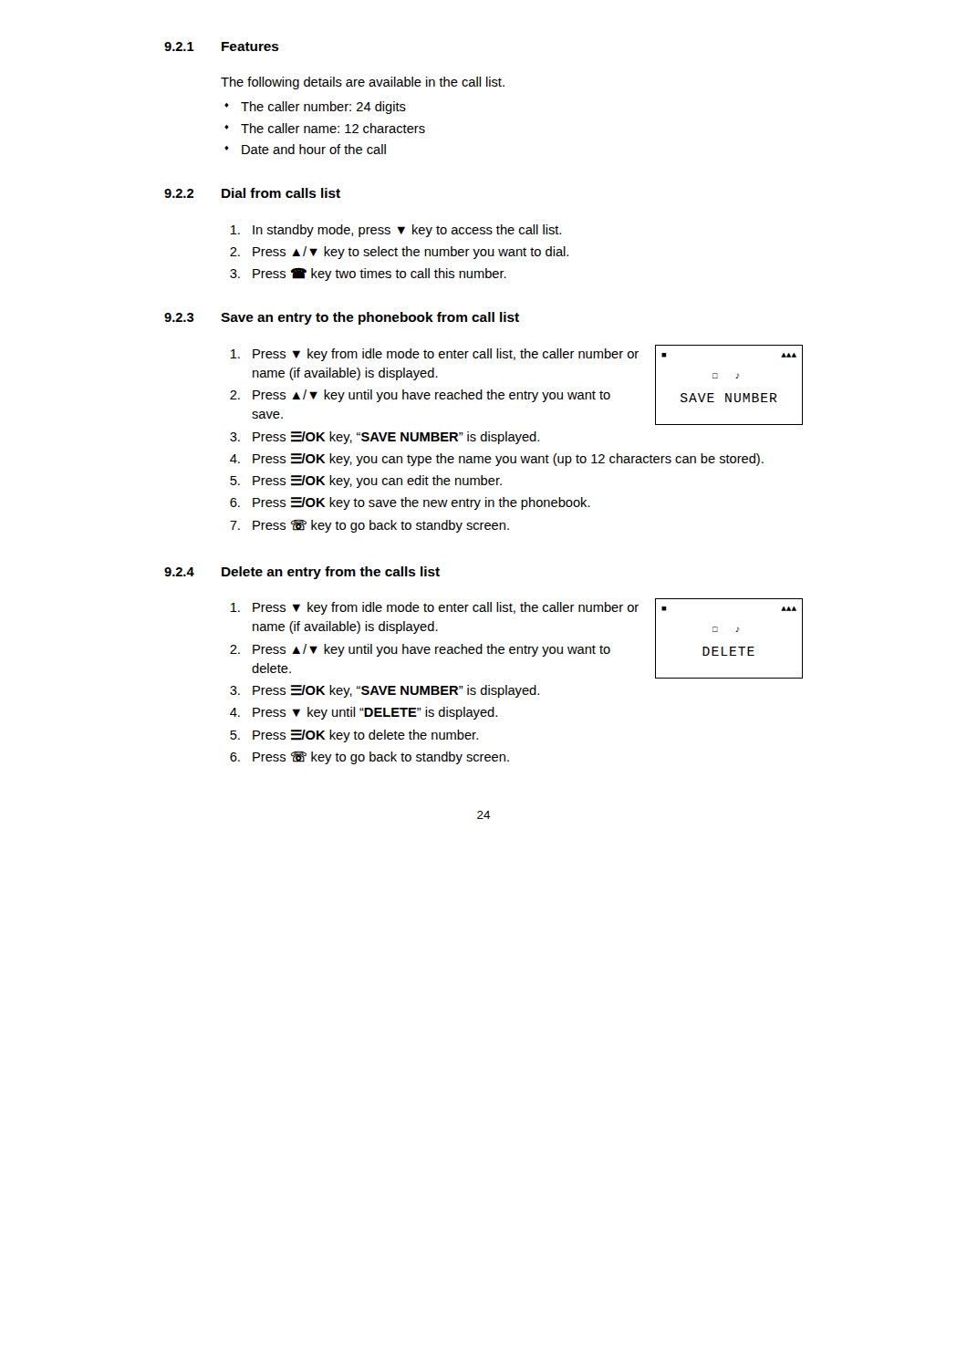9.2.1
Features
The following details are available in the call list.
The caller number: 24 digits
The caller name: 12 characters
Date and hour of the call
9.2.2
Dial from calls list
In standby mode, press key to access the call list.
Press / key to select the number you want to dial.
Press ☎ key two times to call this number.
9.2.3
Save an entry to the phonebook from call list
■▲▲▲
☐ ♪
SAVE NUMBER
Press key from idle mode to enter call list, the caller number or name (if available) is displayed.
Press / key until you have reached the entry you want to save.
Press ☰/OK key, “SAVE NUMBER” is displayed.
Press ☰/OK key, you can type the name you want (up to 12 characters can be stored).
Press ☰/OK key, you can edit the number.
Press ☰/OK key to save the new entry in the phonebook.
Press ☏ key to go back to standby screen.
9.2.4
Delete an entry from the calls list
■▲▲▲
☐ ♪
DELETE
Press key from idle mode to enter call list, the caller number or name (if available) is displayed.
Press / key until you have reached the entry you want to delete.
Press ☰/OK key, “SAVE NUMBER” is displayed.
Press key until “DELETE” is displayed.
Press ☰/OK key to delete the number.
Press ☏ key to go back to standby screen.
24